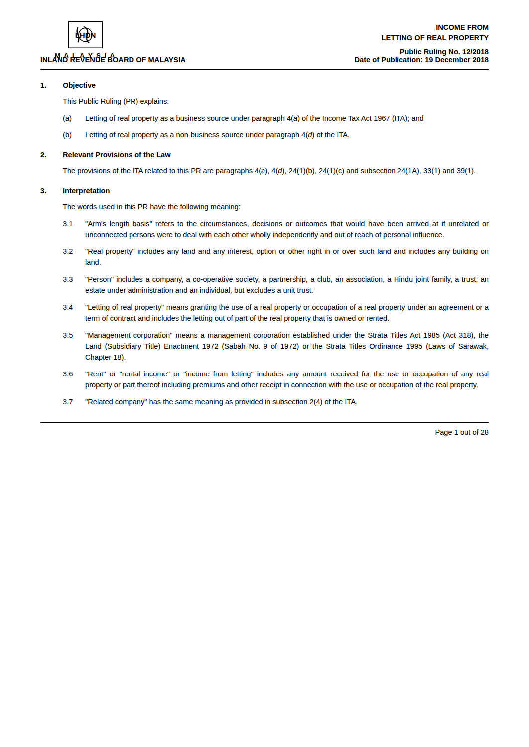LHDN
M A L A Y S I A
INCOME FROM
LETTING OF REAL PROPERTY
Public Ruling No. 12/2018
INLAND REVENUE BOARD OF MALAYSIA Date of Publication: 19 December 2018
1. Objective
This Public Ruling (PR) explains:
(a) Letting of real property as a business source under paragraph 4(a) of the Income Tax Act 1967 (ITA); and
(b) Letting of real property as a non-business source under paragraph 4(d) of the ITA.
2. Relevant Provisions of the Law
The provisions of the ITA related to this PR are paragraphs 4(a), 4(d), 24(1)(b), 24(1)(c) and subsection 24(1A), 33(1) and 39(1).
3. Interpretation
The words used in this PR have the following meaning:
3.1 "Arm's length basis" refers to the circumstances, decisions or outcomes that would have been arrived at if unrelated or unconnected persons were to deal with each other wholly independently and out of reach of personal influence.
3.2 "Real property" includes any land and any interest, option or other right in or over such land and includes any building on land.
3.3 "Person" includes a company, a co-operative society, a partnership, a club, an association, a Hindu joint family, a trust, an estate under administration and an individual, but excludes a unit trust.
3.4 "Letting of real property" means granting the use of a real property or occupation of a real property under an agreement or a term of contract and includes the letting out of part of the real property that is owned or rented.
3.5 "Management corporation" means a management corporation established under the Strata Titles Act 1985 (Act 318), the Land (Subsidiary Title) Enactment 1972 (Sabah No. 9 of 1972) or the Strata Titles Ordinance 1995 (Laws of Sarawak, Chapter 18).
3.6 "Rent" or "rental income" or "income from letting" includes any amount received for the use or occupation of any real property or part thereof including premiums and other receipt in connection with the use or occupation of the real property.
3.7 "Related company" has the same meaning as provided in subsection 2(4) of the ITA.
Page 1 out of 28